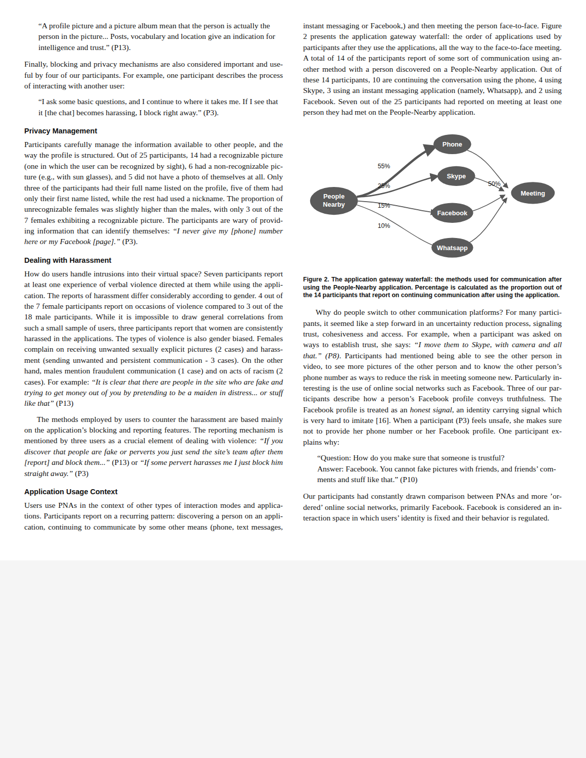“A profile picture and a picture album mean that the person is actually the person in the picture... Posts, vocabulary and location give an indication for intelligence and trust.” (P13).
Finally, blocking and privacy mechanisms are also considered important and useful by four of our participants. For example, one participant describes the process of interacting with another user:
“I ask some basic questions, and I continue to where it takes me. If I see that it [the chat] becomes harassing, I block right away.” (P3).
Privacy Management
Participants carefully manage the information available to other people, and the way the profile is structured. Out of 25 participants, 14 had a recognizable picture (one in which the user can be recognized by sight), 6 had a non-recognizable picture (e.g., with sun glasses), and 5 did not have a photo of themselves at all. Only three of the participants had their full name listed on the profile, five of them had only their first name listed, while the rest had used a nickname. The proportion of unrecognizable females was slightly higher than the males, with only 3 out of the 7 females exhibiting a recognizable picture. The participants are wary of providing information that can identify themselves: “I never give my [phone] number here or my Facebook [page].” (P3).
Dealing with Harassment
How do users handle intrusions into their virtual space? Seven participants report at least one experience of verbal violence directed at them while using the application. The reports of harassment differ considerably according to gender. 4 out of the 7 female participants report on occasions of violence compared to 3 out of the 18 male participants. While it is impossible to draw general correlations from such a small sample of users, three participants report that women are consistently harassed in the applications. The types of violence is also gender biased. Females complain on receiving unwanted sexually explicit pictures (2 cases) and harassment (sending unwanted and persistent communication - 3 cases). On the other hand, males mention fraudulent communication (1 case) and on acts of racism (2 cases). For example: “It is clear that there are people in the site who are fake and trying to get money out of you by pretending to be a maiden in distress... or stuff like that” (P13)
The methods employed by users to counter the harassment are based mainly on the application’s blocking and reporting features. The reporting mechanism is mentioned by three users as a crucial element of dealing with violence: “If you discover that people are fake or perverts you just send the site’s team after them [report] and block them...” (P13) or “If some pervert harasses me I just block him straight away.” (P3)
Application Usage Context
Users use PNAs in the context of other types of interaction modes and applications. Participants report on a recurring pattern: discovering a person on an application, continuing to communicate by some other means (phone, text messages, instant messaging or Facebook,) and then meeting the person face-to-face. Figure 2 presents the application gateway waterfall: the order of applications used by participants after they use the applications, all the way to the face-to-face meeting. A total of 14 of the participants report of some sort of communication using another method with a person discovered on a People-Nearby application. Out of these 14 participants, 10 are continuing the conversation using the phone, 4 using Skype, 3 using an instant messaging application (namely, Whatsapp), and 2 using Facebook. Seven out of the 25 participants had reported on meeting at least one person they had met on the People-Nearby application.
People Nearby Phone Skype Facebook Whatsapp Meeting 55% 25% 15% 10% 50%
Figure 2. The application gateway waterfall: the methods used for communication after using the People-Nearby application. Percentage is calculated as the proportion out of the 14 participants that report on continuing communication after using the application.
Why do people switch to other communication platforms? For many participants, it seemed like a step forward in an uncertainty reduction process, signaling trust, cohesiveness and access. For example, when a participant was asked on ways to establish trust, she says: “I move them to Skype, with camera and all that.” (P8). Participants had mentioned being able to see the other person in video, to see more pictures of the other person and to know the other person’s phone number as ways to reduce the risk in meeting someone new. Particularly interesting is the use of online social networks such as Facebook. Three of our participants describe how a person’s Facebook profile conveys truthfulness. The Facebook profile is treated as an honest signal, an identity carrying signal which is very hard to imitate [16]. When a participant (P3) feels unsafe, she makes sure not to provide her phone number or her Facebook profile. One participant explains why:
“Question: How do you make sure that someone is trustful?
Answer: Facebook. You cannot fake pictures with friends, and friends’ comments and stuff like that.” (P10)
Our participants had constantly drawn comparison between PNAs and more ’ordered’ online social networks, primarily Facebook. Facebook is considered an interaction space in which users’ identity is fixed and their behavior is regulated.